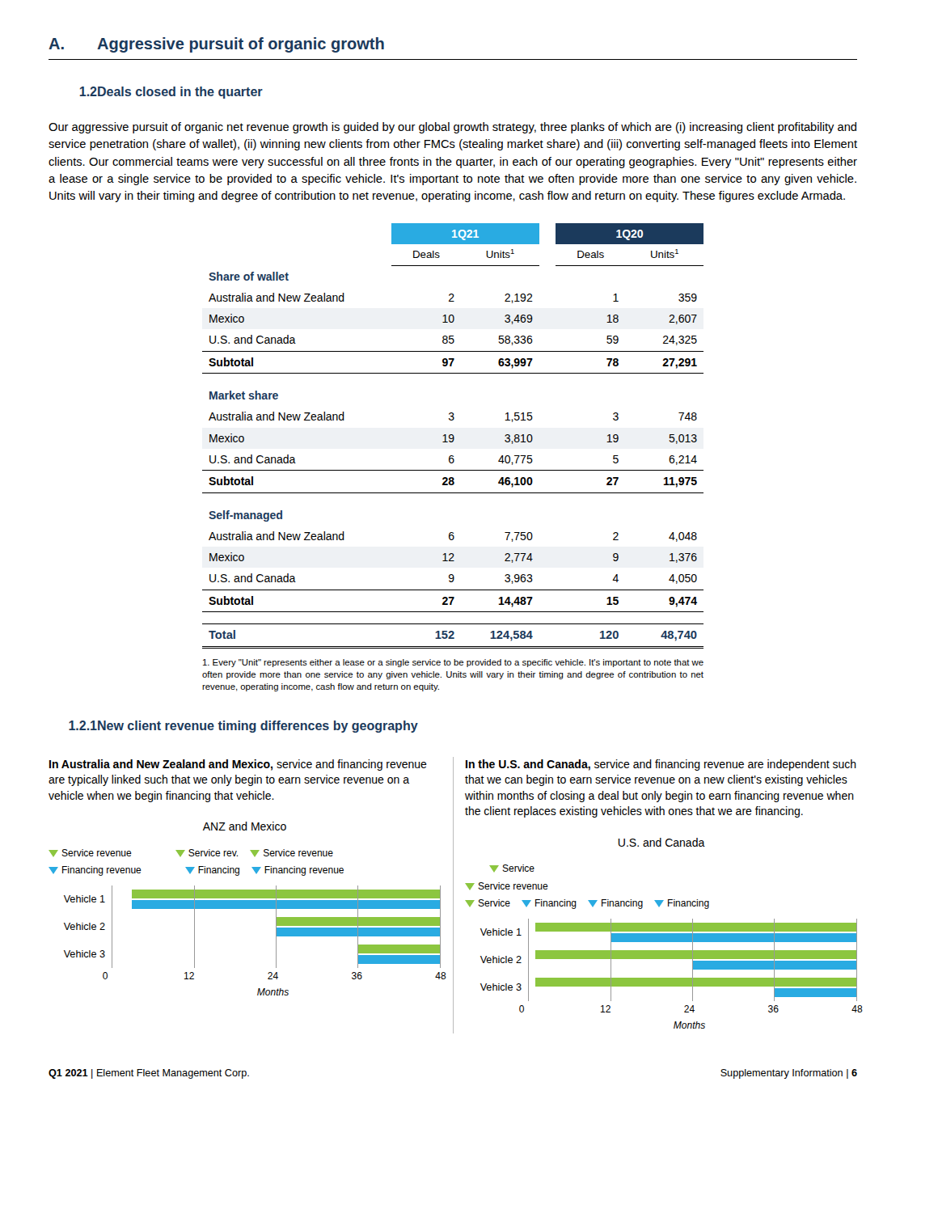A. Aggressive pursuit of organic growth
1.2 Deals closed in the quarter
Our aggressive pursuit of organic net revenue growth is guided by our global growth strategy, three planks of which are (i) increasing client profitability and service penetration (share of wallet), (ii) winning new clients from other FMCs (stealing market share) and (iii) converting self-managed fleets into Element clients. Our commercial teams were very successful on all three fronts in the quarter, in each of our operating geographies. Every "Unit" represents either a lease or a single service to be provided to a specific vehicle. It's important to note that we often provide more than one service to any given vehicle. Units will vary in their timing and degree of contribution to net revenue, operating income, cash flow and return on equity. These figures exclude Armada.
| | 1Q21 | | 1Q20 |
| | Deals | Units 1 | | Deals | Units 1 |
| Share of wallet |
| Australia and New Zealand | 2 | 2,192 | | 1 | 359 |
| Mexico | 10 | 3,469 | | 18 | 2,607 |
| U.S. and Canada | 85 | 58,336 | | 59 | 24,325 |
| Subtotal | 97 | 63,997 | | 78 | 27,291 |
| Market share |
| Australia and New Zealand | 3 | 1,515 | | 3 | 748 |
| Mexico | 19 | 3,810 | | 19 | 5,013 |
| U.S. and Canada | 6 | 40,775 | | 5 | 6,214 |
| Subtotal | 28 | 46,100 | | 27 | 11,975 |
| Self-managed |
| Australia and New Zealand | 6 | 7,750 | | 2 | 4,048 |
| Mexico | 12 | 2,774 | | 9 | 1,376 |
| U.S. and Canada | 9 | 3,963 | | 4 | 4,050 |
| Subtotal | 27 | 14,487 | | 15 | 9,474 |
| Total | 152 | 124,584 | | 120 | 48,740 |
1. Every "Unit" represents either a lease or a single service to be provided to a specific vehicle. It's important to note that we often provide more than one service to any given vehicle. Units will vary in their timing and degree of contribution to net revenue, operating income, cash flow and return on equity.
1.2.1 New client revenue timing differences by geography
In Australia and New Zealand and Mexico, service and financing revenue are typically linked such that we only begin to earn service revenue on a vehicle when we begin financing that vehicle.
ANZ and Mexico
Service revenue
Service rev.
Service revenue
Financing revenue
Financing
Financing revenue
Vehicle 1
Vehicle 2
Vehicle 3
0 12 24 36 48
Months
In the U.S. and Canada, service and financing revenue are independent such that we can begin to earn service revenue on a new client's existing vehicles within months of closing a deal but only begin to earn financing revenue when the client replaces existing vehicles with ones that we are financing.
U.S. and Canada
Service
Service revenue
Service
Financing
Financing
Financing
Vehicle 1
Vehicle 2
Vehicle 3
0 12 24 36 48
Months
Q1 2021 | Element Fleet Management Corp.
Supplementary Information | 6